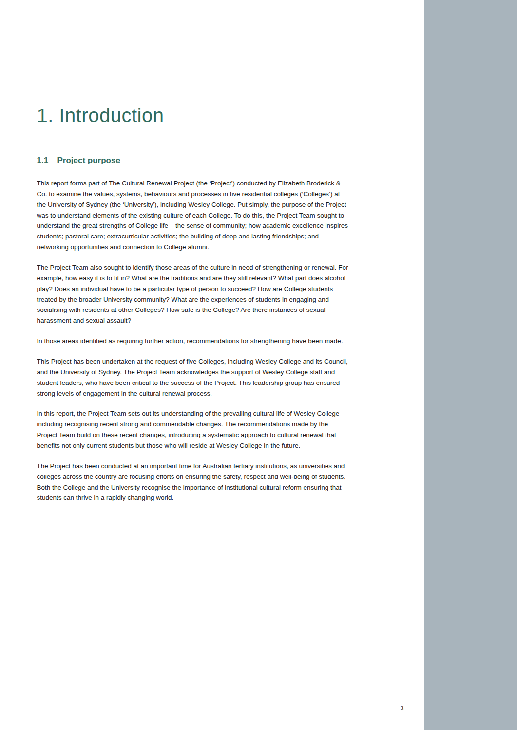1. Introduction
1.1 Project purpose
This report forms part of The Cultural Renewal Project (the ‘Project’) conducted by Elizabeth Broderick & Co. to examine the values, systems, behaviours and processes in five residential colleges (‘Colleges’) at the University of Sydney (the ‘University’), including Wesley College. Put simply, the purpose of the Project was to understand elements of the existing culture of each College. To do this, the Project Team sought to understand the great strengths of College life – the sense of community; how academic excellence inspires students; pastoral care; extracurricular activities; the building of deep and lasting friendships; and networking opportunities and connection to College alumni.
The Project Team also sought to identify those areas of the culture in need of strengthening or renewal. For example, how easy it is to fit in? What are the traditions and are they still relevant? What part does alcohol play? Does an individual have to be a particular type of person to succeed? How are College students treated by the broader University community? What are the experiences of students in engaging and socialising with residents at other Colleges? How safe is the College? Are there instances of sexual harassment and sexual assault?
In those areas identified as requiring further action, recommendations for strengthening have been made.
This Project has been undertaken at the request of five Colleges, including Wesley College and its Council, and the University of Sydney. The Project Team acknowledges the support of Wesley College staff and student leaders, who have been critical to the success of the Project. This leadership group has ensured strong levels of engagement in the cultural renewal process.
In this report, the Project Team sets out its understanding of the prevailing cultural life of Wesley College including recognising recent strong and commendable changes. The recommendations made by the Project Team build on these recent changes, introducing a systematic approach to cultural renewal that benefits not only current students but those who will reside at Wesley College in the future.
The Project has been conducted at an important time for Australian tertiary institutions, as universities and colleges across the country are focusing efforts on ensuring the safety, respect and well-being of students. Both the College and the University recognise the importance of institutional cultural reform ensuring that students can thrive in a rapidly changing world.
3